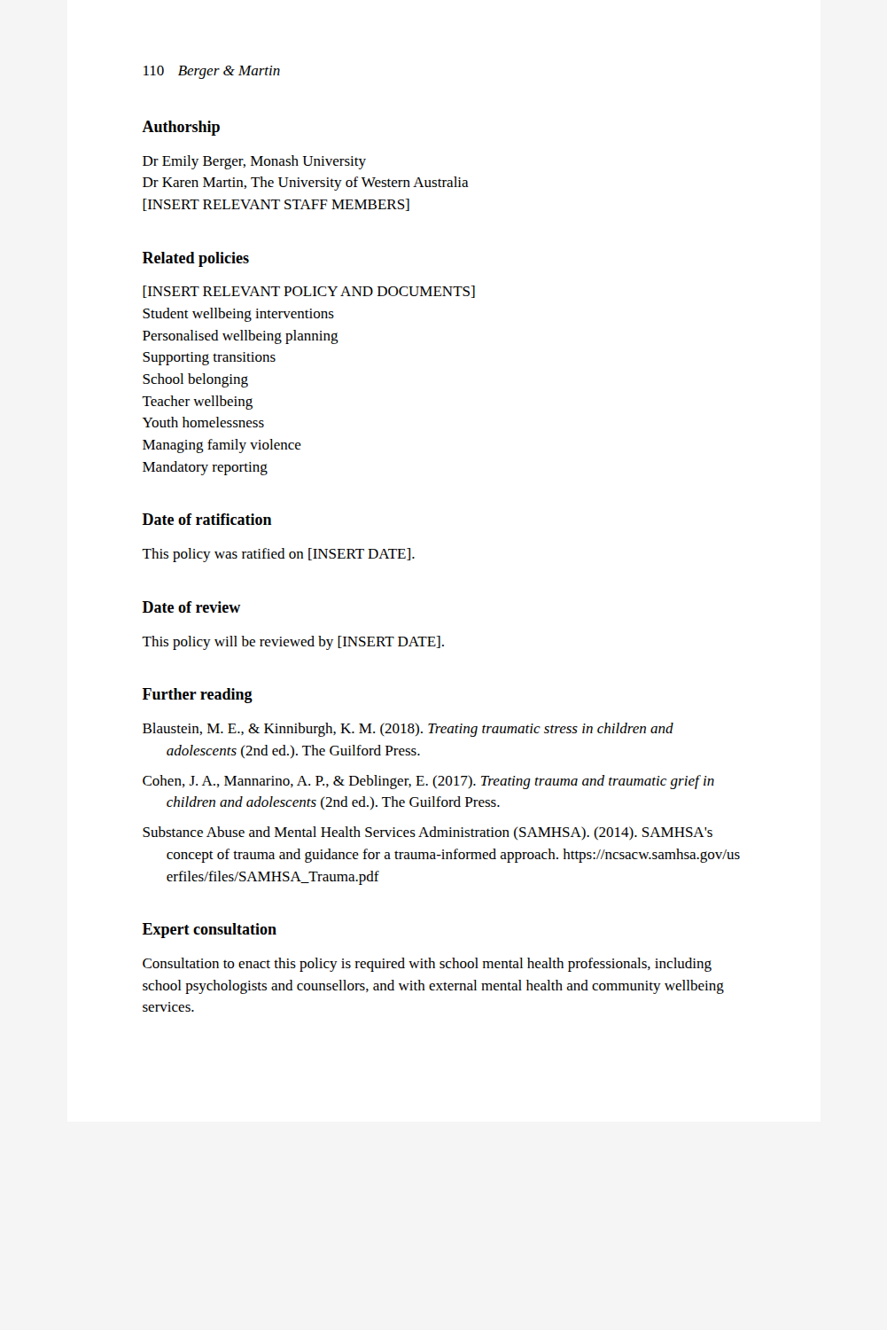110 Berger & Martin
Authorship
Dr Emily Berger, Monash University
Dr Karen Martin, The University of Western Australia
[INSERT RELEVANT STAFF MEMBERS]
Related policies
[INSERT RELEVANT POLICY AND DOCUMENTS]
Student wellbeing interventions
Personalised wellbeing planning
Supporting transitions
School belonging
Teacher wellbeing
Youth homelessness
Managing family violence
Mandatory reporting
Date of ratification
This policy was ratified on [INSERT DATE].
Date of review
This policy will be reviewed by [INSERT DATE].
Further reading
Blaustein, M. E., & Kinniburgh, K. M. (2018). Treating traumatic stress in children and adolescents (2nd ed.). The Guilford Press.
Cohen, J. A., Mannarino, A. P., & Deblinger, E. (2017). Treating trauma and traumatic grief in children and adolescents (2nd ed.). The Guilford Press.
Substance Abuse and Mental Health Services Administration (SAMHSA). (2014). SAMHSA's concept of trauma and guidance for a trauma-informed approach. https://ncsacw.samhsa.gov/userfiles/files/SAMHSA_Trauma.pdf
Expert consultation
Consultation to enact this policy is required with school mental health professionals, including school psychologists and counsellors, and with external mental health and community wellbeing services.